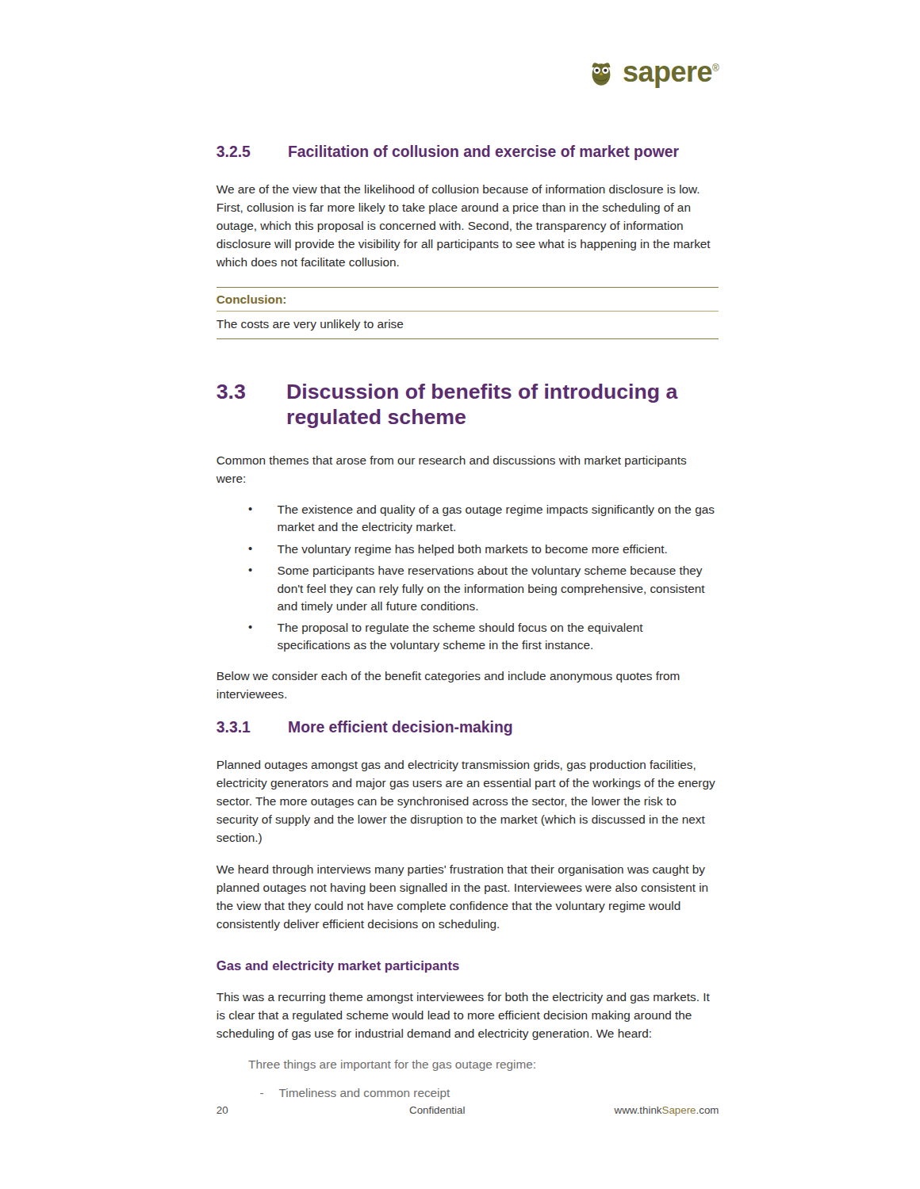sapere®
3.2.5 Facilitation of collusion and exercise of market power
We are of the view that the likelihood of collusion because of information disclosure is low. First, collusion is far more likely to take place around a price than in the scheduling of an outage, which this proposal is concerned with. Second, the transparency of information disclosure will provide the visibility for all participants to see what is happening in the market which does not facilitate collusion.
Conclusion:
The costs are very unlikely to arise
3.3 Discussion of benefits of introducing a regulated scheme
Common themes that arose from our research and discussions with market participants were:
The existence and quality of a gas outage regime impacts significantly on the gas market and the electricity market.
The voluntary regime has helped both markets to become more efficient.
Some participants have reservations about the voluntary scheme because they don't feel they can rely fully on the information being comprehensive, consistent and timely under all future conditions.
The proposal to regulate the scheme should focus on the equivalent specifications as the voluntary scheme in the first instance.
Below we consider each of the benefit categories and include anonymous quotes from interviewees.
3.3.1 More efficient decision-making
Planned outages amongst gas and electricity transmission grids, gas production facilities, electricity generators and major gas users are an essential part of the workings of the energy sector. The more outages can be synchronised across the sector, the lower the risk to security of supply and the lower the disruption to the market (which is discussed in the next section.)
We heard through interviews many parties' frustration that their organisation was caught by planned outages not having been signalled in the past. Interviewees were also consistent in the view that they could not have complete confidence that the voluntary regime would consistently deliver efficient decisions on scheduling.
Gas and electricity market participants
This was a recurring theme amongst interviewees for both the electricity and gas markets. It is clear that a regulated scheme would lead to more efficient decision making around the scheduling of gas use for industrial demand and electricity generation. We heard:
Three things are important for the gas outage regime:
Timeliness and common receipt
20
Confidential
www.thinkSapere.com